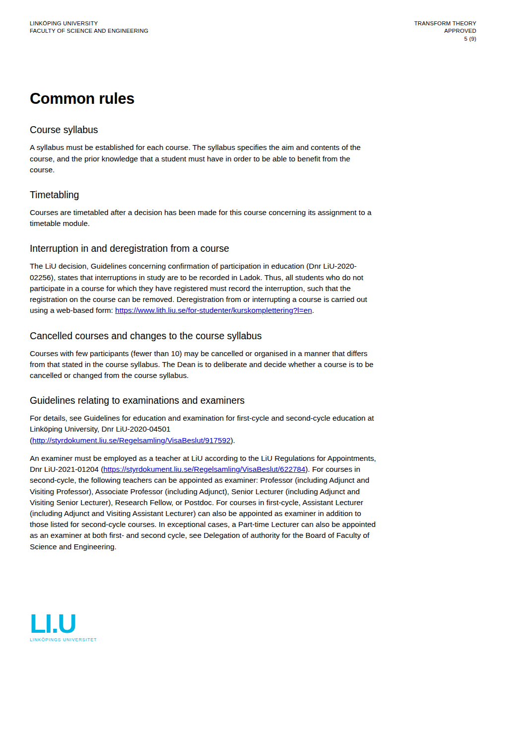Linköping University
Faculty of Science and Engineering
Transform Theory
Approved
5 (9)
Common rules
Course syllabus
A syllabus must be established for each course. The syllabus specifies the aim and contents of the course, and the prior knowledge that a student must have in order to be able to benefit from the course.
Timetabling
Courses are timetabled after a decision has been made for this course concerning its assignment to a timetable module.
Interruption in and deregistration from a course
The LiU decision, Guidelines concerning confirmation of participation in education (Dnr LiU-2020-02256), states that interruptions in study are to be recorded in Ladok. Thus, all students who do not participate in a course for which they have registered must record the interruption, such that the registration on the course can be removed. Deregistration from or interrupting a course is carried out using a web-based form: https://www.lith.liu.se/for-studenter/kurskomplettering?l=en.
Cancelled courses and changes to the course syllabus
Courses with few participants (fewer than 10) may be cancelled or organised in a manner that differs from that stated in the course syllabus. The Dean is to deliberate and decide whether a course is to be cancelled or changed from the course syllabus.
Guidelines relating to examinations and examiners
For details, see Guidelines for education and examination for first-cycle and second-cycle education at Linköping University, Dnr LiU-2020-04501 (http://styrdokument.liu.se/Regelsamling/VisaBeslut/917592).
An examiner must be employed as a teacher at LiU according to the LiU Regulations for Appointments, Dnr LiU-2021-01204 (https://styrdokument.liu.se/Regelsamling/VisaBeslut/622784). For courses in second-cycle, the following teachers can be appointed as examiner: Professor (including Adjunct and Visiting Professor), Associate Professor (including Adjunct), Senior Lecturer (including Adjunct and Visiting Senior Lecturer), Research Fellow, or Postdoc. For courses in first-cycle, Assistant Lecturer (including Adjunct and Visiting Assistant Lecturer) can also be appointed as examiner in addition to those listed for second-cycle courses. In exceptional cases, a Part-time Lecturer can also be appointed as an examiner at both first- and second cycle, see Delegation of authority for the Board of Faculty of Science and Engineering.
LI.U
LINKÖPINGS UNIVERSITET